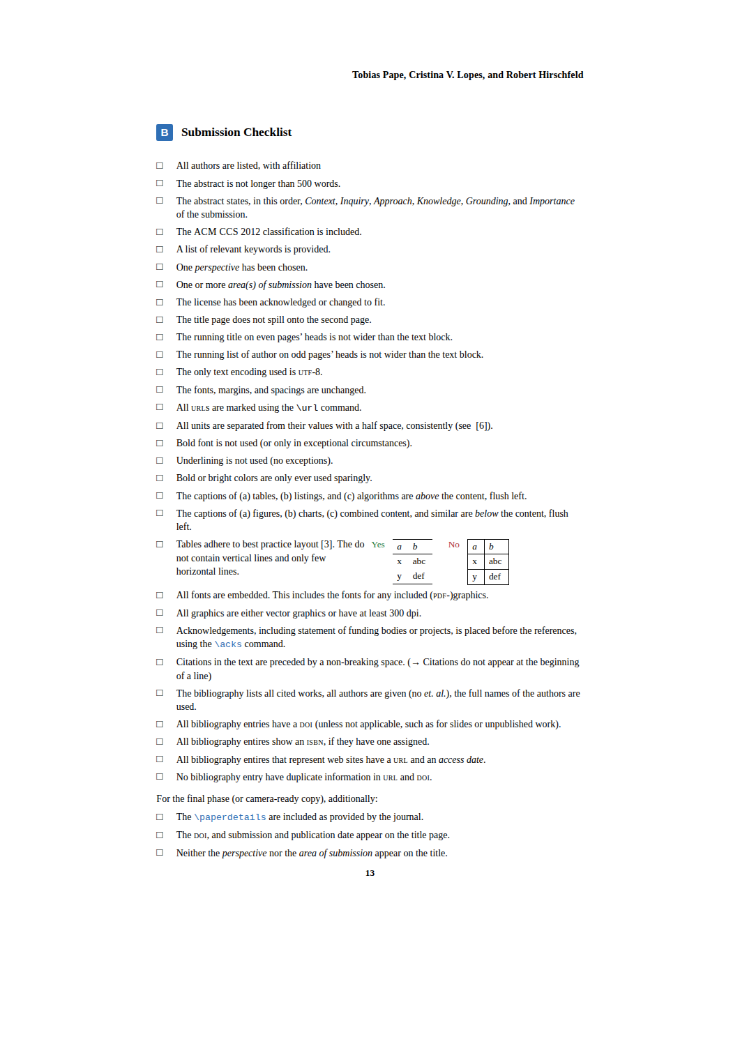Tobias Pape, Cristina V. Lopes, and Robert Hirschfeld
B Submission Checklist
All authors are listed, with affiliation
The abstract is not longer than 500 words.
The abstract states, in this order, Context, Inquiry, Approach, Knowledge, Grounding, and Importance of the submission.
The ACM CCS 2012 classification is included.
A list of relevant keywords is provided.
One perspective has been chosen.
One or more area(s) of submission have been chosen.
The license has been acknowledged or changed to fit.
The title page does not spill onto the second page.
The running title on even pages’ heads is not wider than the text block.
The running list of author on odd pages’ heads is not wider than the text block.
The only text encoding used is utf-8.
The fonts, margins, and spacings are unchanged.
All urls are marked using the \url command.
All units are separated from their values with a half space, consistently (see [6]).
Bold font is not used (or only in exceptional circumstances).
Underlining is not used (no exceptions).
Bold or bright colors are only ever used sparingly.
The captions of (a) tables, (b) listings, and (c) algorithms are above the content, flush left.
The captions of (a) figures, (b) charts, (c) combined content, and similar are below the content, flush left.
□ Tables adhere to best practice layout [3]. The do not contain vertical lines and only few horizontal lines.
Yes
| a | b |
| --- | --- |
| x | abc |
| y | def |
No
| a | b |
| --- | --- |
| x | abc |
| y | def |
All fonts are embedded. This includes the fonts for any included (pdf-)graphics.
All graphics are either vector graphics or have at least 300 dpi.
Acknowledgements, including statement of funding bodies or projects, is placed before the references, using the \acks command.
Citations in the text are preceded by a non-breaking space. (→ Citations do not appear at the beginning of a line)
The bibliography lists all cited works, all authors are given (no et. al.), the full names of the authors are used.
All bibliography entries have a doi (unless not applicable, such as for slides or unpublished work).
All bibliography entires show an isbn, if they have one assigned.
All bibliography entires that represent web sites have a url and an access date.
No bibliography entry have duplicate information in url and doi.
For the final phase (or camera-ready copy), additionally:
The \paperdetails are included as provided by the journal.
The doi, and submission and publication date appear on the title page.
Neither the perspective nor the area of submission appear on the title.
13